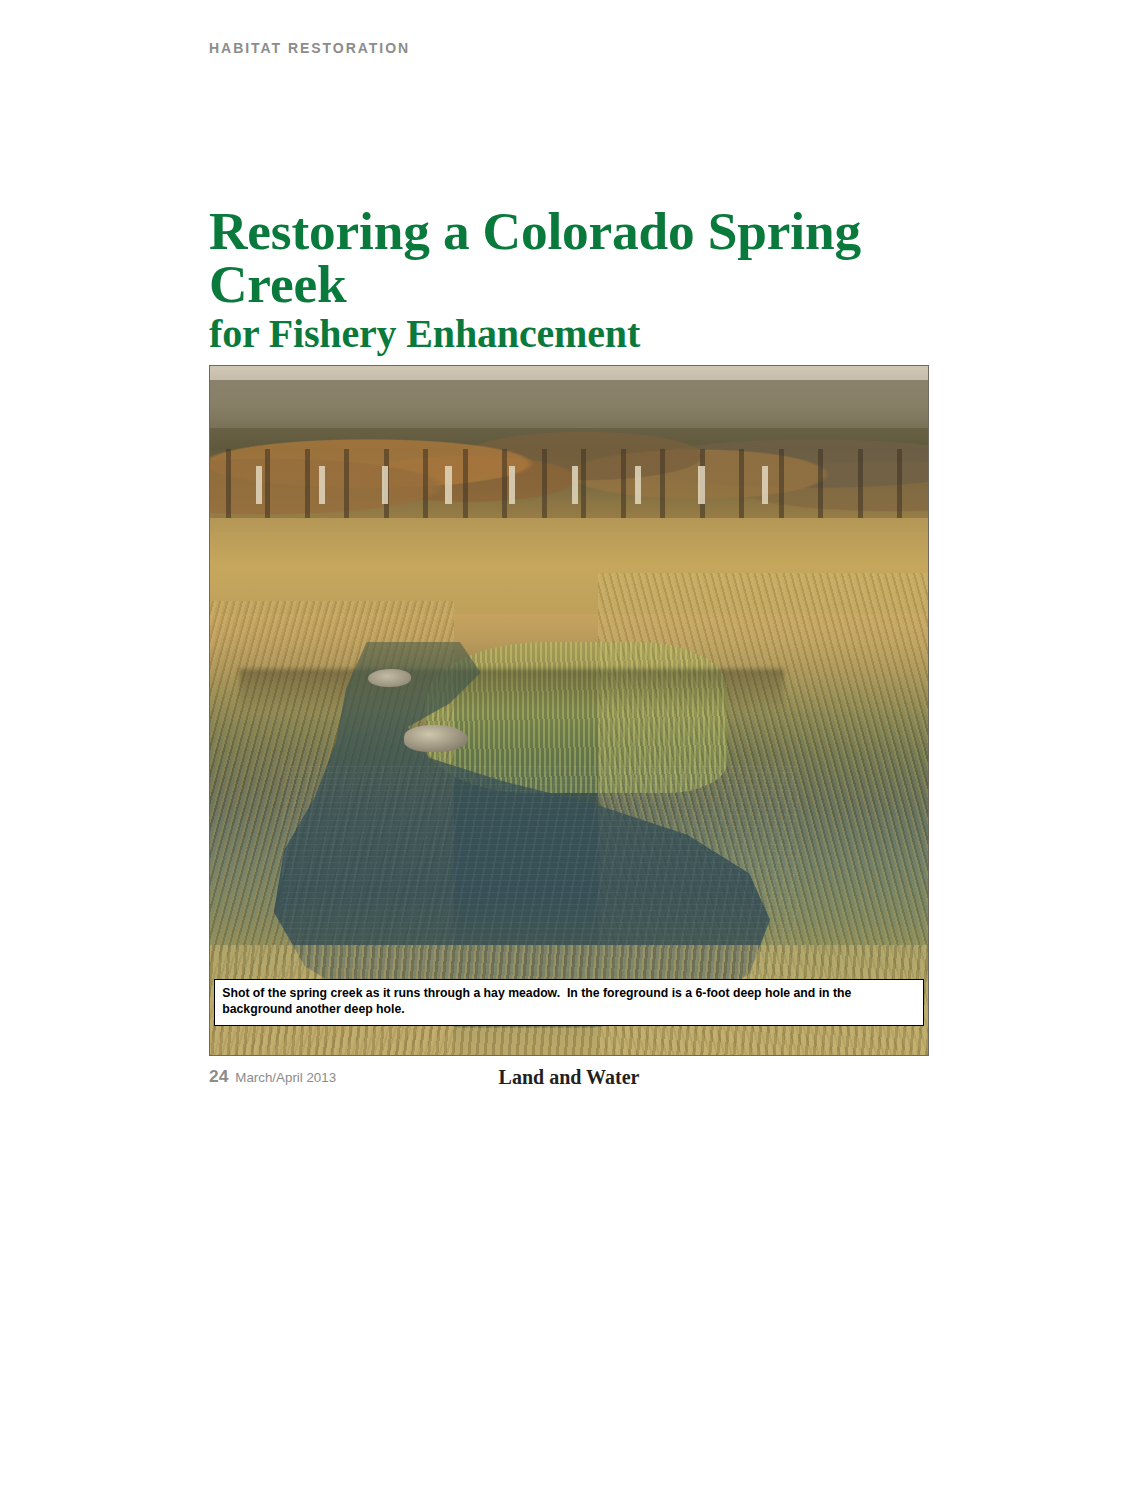Habitat Restoration
Restoring a Colorado Spring Creek for Fishery Enhancement
Shot of the spring creek as it runs through a hay meadow. In the foreground is a 6-foot deep hole and in the background another deep hole.
24 March/April 2013 Land and Water